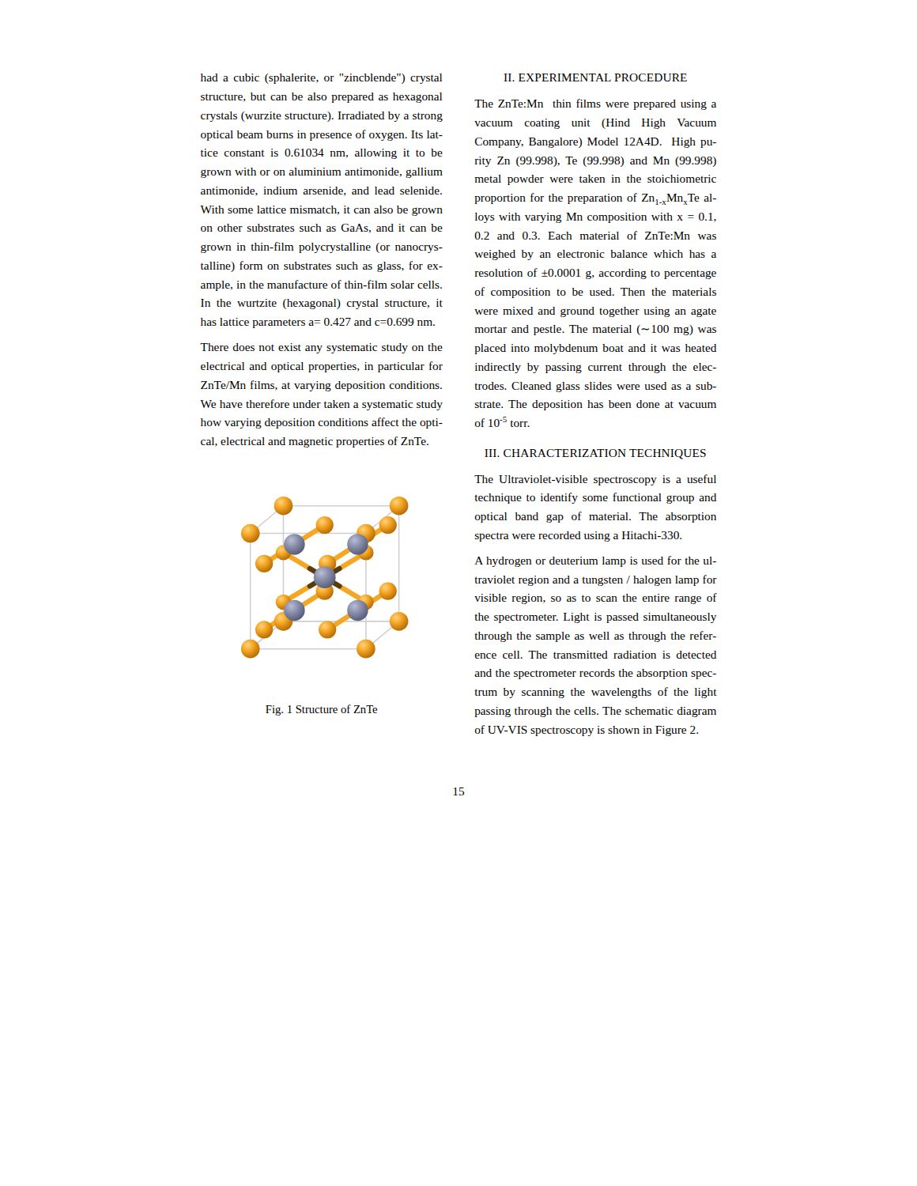had a cubic (sphalerite, or "zincblende") crystal structure, but can be also prepared as hexagonal crystals (wurzite structure). Irradiated by a strong optical beam burns in presence of oxygen. Its lattice constant is 0.61034 nm, allowing it to be grown with or on aluminium antimonide, gallium antimonide, indium arsenide, and lead selenide. With some lattice mismatch, it can also be grown on other substrates such as GaAs, and it can be grown in thin-film polycrystalline (or nanocrystalline) form on substrates such as glass, for example, in the manufacture of thin-film solar cells. In the wurtzite (hexagonal) crystal structure, it has lattice parameters a= 0.427 and c=0.699 nm.
There does not exist any systematic study on the electrical and optical properties, in particular for ZnTe/Mn films, at varying deposition conditions. We have therefore under taken a systematic study how varying deposition conditions affect the optical, electrical and magnetic properties of ZnTe.
Fig. 1 Structure of ZnTe
II. EXPERIMENTAL PROCEDURE
The ZnTe:Mn thin films were prepared using a vacuum coating unit (Hind High Vacuum Company, Bangalore) Model 12A4D. High purity Zn (99.998), Te (99.998) and Mn (99.998) metal powder were taken in the stoichiometric proportion for the preparation of Zn1-xMnxTe alloys with varying Mn composition with x = 0.1, 0.2 and 0.3. Each material of ZnTe:Mn was weighed by an electronic balance which has a resolution of ±0.0001 g, according to percentage of composition to be used. Then the materials were mixed and ground together using an agate mortar and pestle. The material (∼100 mg) was placed into molybdenum boat and it was heated indirectly by passing current through the electrodes. Cleaned glass slides were used as a substrate. The deposition has been done at vacuum of 10-5 torr.
III. CHARACTERIZATION TECHNIQUES
The Ultraviolet-visible spectroscopy is a useful technique to identify some functional group and optical band gap of material. The absorption spectra were recorded using a Hitachi-330.
A hydrogen or deuterium lamp is used for the ultraviolet region and a tungsten / halogen lamp for visible region, so as to scan the entire range of the spectrometer. Light is passed simultaneously through the sample as well as through the reference cell. The transmitted radiation is detected and the spectrometer records the absorption spectrum by scanning the wavelengths of the light passing through the cells. The schematic diagram of UV-VIS spectroscopy is shown in Figure 2.
15